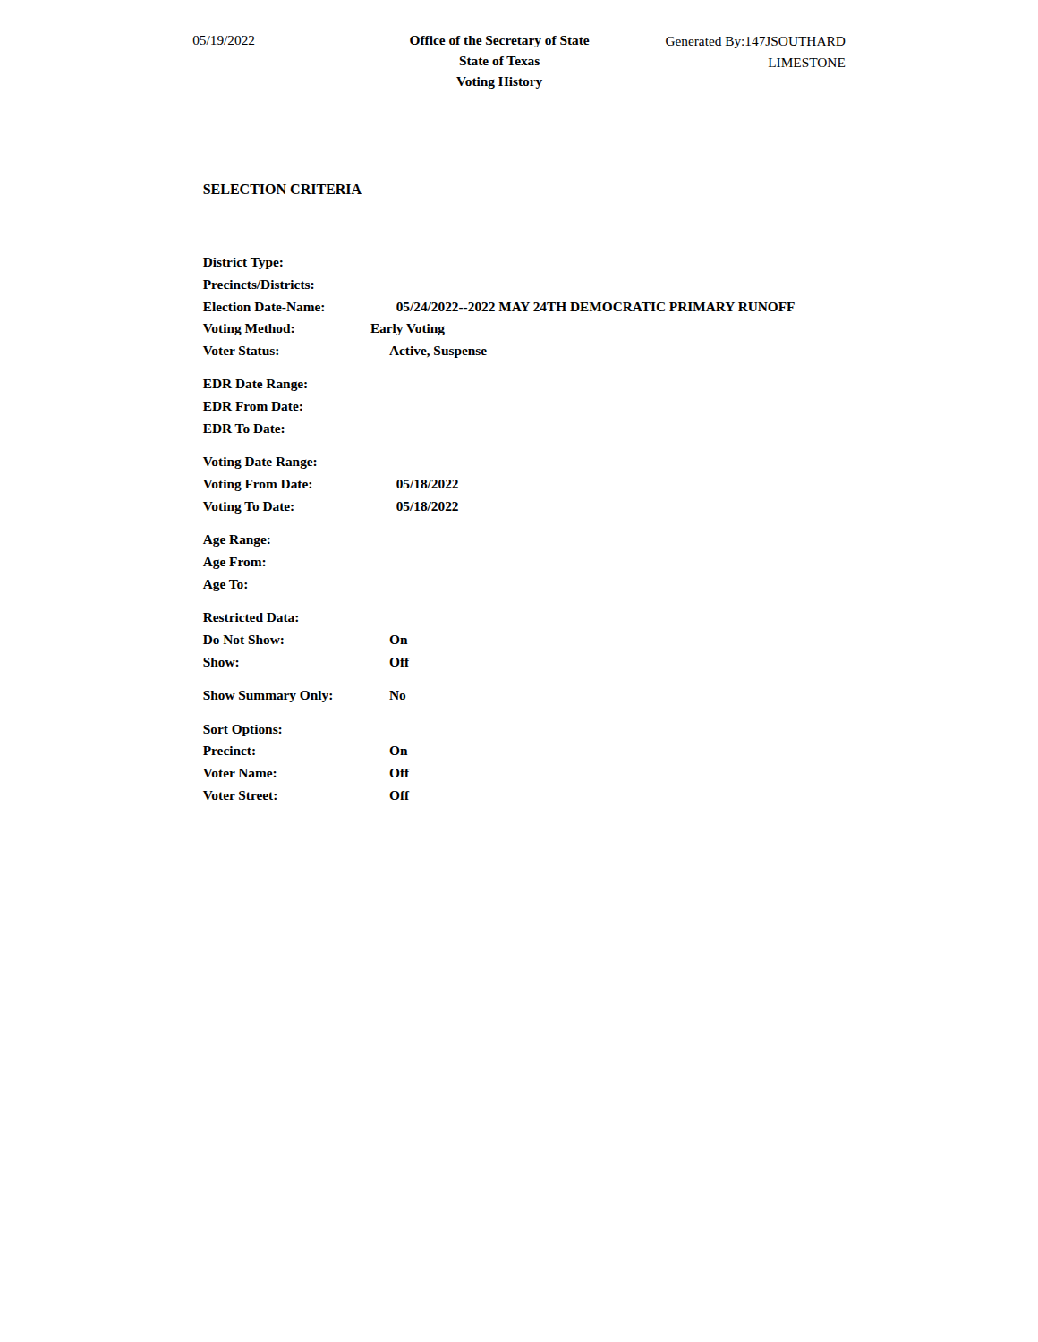05/19/2022
Office of the Secretary of State
State of Texas
Voting History
Generated By:147JSOUTHARD
LIMESTONE
SELECTION CRITERIA
District Type:
Precincts/Districts:
Election Date-Name: 05/24/2022--2022 MAY 24TH DEMOCRATIC PRIMARY RUNOFF
Voting Method: Early Voting
Voter Status: Active, Suspense
EDR Date Range:
EDR From Date:
EDR To Date:
Voting Date Range:
Voting From Date: 05/18/2022
Voting To Date: 05/18/2022
Age Range:
Age From:
Age To:
Restricted Data:
Do Not Show: On
Show: Off
Show Summary Only: No
Sort Options:
Precinct: On
Voter Name: Off
Voter Street: Off